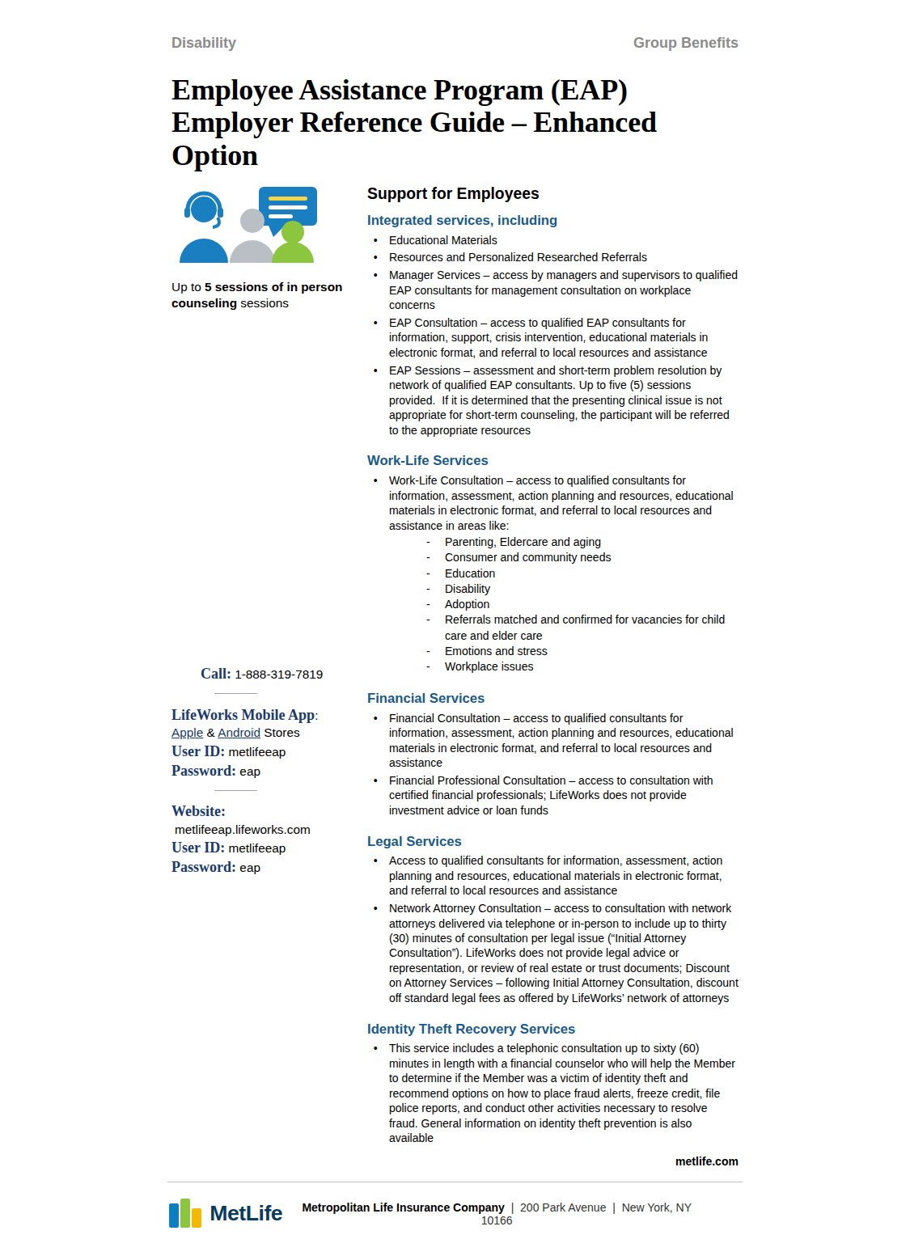Disability Group Benefits
Employee Assistance Program (EAP)
Employer Reference Guide – Enhanced Option
Up to 5 sessions of in person counseling sessions
Call: 1-888-319-7819
LifeWorks Mobile App:
Apple & Android Stores
User ID: metlifeeap
Password: eap
Website:
metlifeeap.lifeworks.com
User ID: metlifeeap
Password: eap
Support for Employees
Integrated services, including
Educational Materials
Resources and Personalized Researched Referrals
Manager Services – access by managers and supervisors to qualified EAP consultants for management consultation on workplace concerns
EAP Consultation – access to qualified EAP consultants for information, support, crisis intervention, educational materials in electronic format, and referral to local resources and assistance
EAP Sessions – assessment and short-term problem resolution by network of qualified EAP consultants. Up to five (5) sessions provided. If it is determined that the presenting clinical issue is not appropriate for short-term counseling, the participant will be referred to the appropriate resources
Work-Life Services
Work-Life Consultation – access to qualified consultants for information, assessment, action planning and resources, educational materials in electronic format, and referral to local resources and assistance in areas like:
Parenting, Eldercare and aging
Consumer and community needs
Education
Disability
Adoption
Referrals matched and confirmed for vacancies for child care and elder care
Emotions and stress
Workplace issues
Financial Services
Financial Consultation – access to qualified consultants for information, assessment, action planning and resources, educational materials in electronic format, and referral to local resources and assistance
Financial Professional Consultation – access to consultation with certified financial professionals; LifeWorks does not provide investment advice or loan funds
Legal Services
Access to qualified consultants for information, assessment, action planning and resources, educational materials in electronic format, and referral to local resources and assistance
Network Attorney Consultation – access to consultation with network attorneys delivered via telephone or in-person to include up to thirty (30) minutes of consultation per legal issue (“Initial Attorney Consultation”). LifeWorks does not provide legal advice or representation, or review of real estate or trust documents; Discount on Attorney Services – following Initial Attorney Consultation, discount off standard legal fees as offered by LifeWorks’ network of attorneys
Identity Theft Recovery Services
This service includes a telephonic consultation up to sixty (60) minutes in length with a financial counselor who will help the Member to determine if the Member was a victim of identity theft and recommend options on how to place fraud alerts, freeze credit, file police reports, and conduct other activities necessary to resolve fraud. General information on identity theft prevention is also available
metlife.com
MetLife
Metropolitan Life Insurance Company | 200 Park Avenue | New York, NY 10166